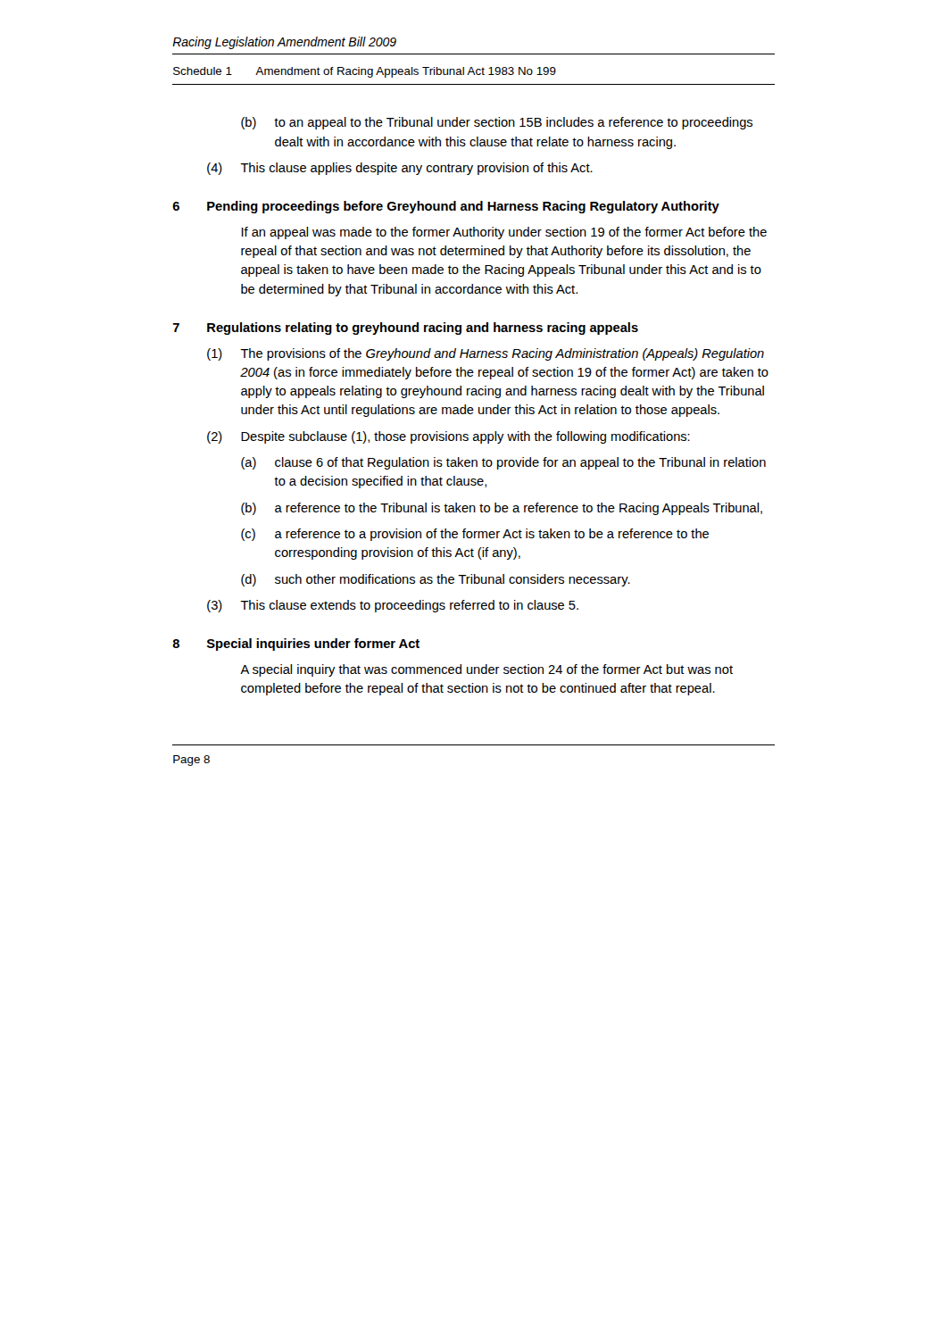Racing Legislation Amendment Bill 2009
Schedule 1 Amendment of Racing Appeals Tribunal Act 1983 No 199
(b) to an appeal to the Tribunal under section 15B includes a reference to proceedings dealt with in accordance with this clause that relate to harness racing.
(4) This clause applies despite any contrary provision of this Act.
6 Pending proceedings before Greyhound and Harness Racing Regulatory Authority
If an appeal was made to the former Authority under section 19 of the former Act before the repeal of that section and was not determined by that Authority before its dissolution, the appeal is taken to have been made to the Racing Appeals Tribunal under this Act and is to be determined by that Tribunal in accordance with this Act.
7 Regulations relating to greyhound racing and harness racing appeals
(1) The provisions of the Greyhound and Harness Racing Administration (Appeals) Regulation 2004 (as in force immediately before the repeal of section 19 of the former Act) are taken to apply to appeals relating to greyhound racing and harness racing dealt with by the Tribunal under this Act until regulations are made under this Act in relation to those appeals.
(2) Despite subclause (1), those provisions apply with the following modifications:
(a) clause 6 of that Regulation is taken to provide for an appeal to the Tribunal in relation to a decision specified in that clause,
(b) a reference to the Tribunal is taken to be a reference to the Racing Appeals Tribunal,
(c) a reference to a provision of the former Act is taken to be a reference to the corresponding provision of this Act (if any),
(d) such other modifications as the Tribunal considers necessary.
(3) This clause extends to proceedings referred to in clause 5.
8 Special inquiries under former Act
A special inquiry that was commenced under section 24 of the former Act but was not completed before the repeal of that section is not to be continued after that repeal.
Page 8